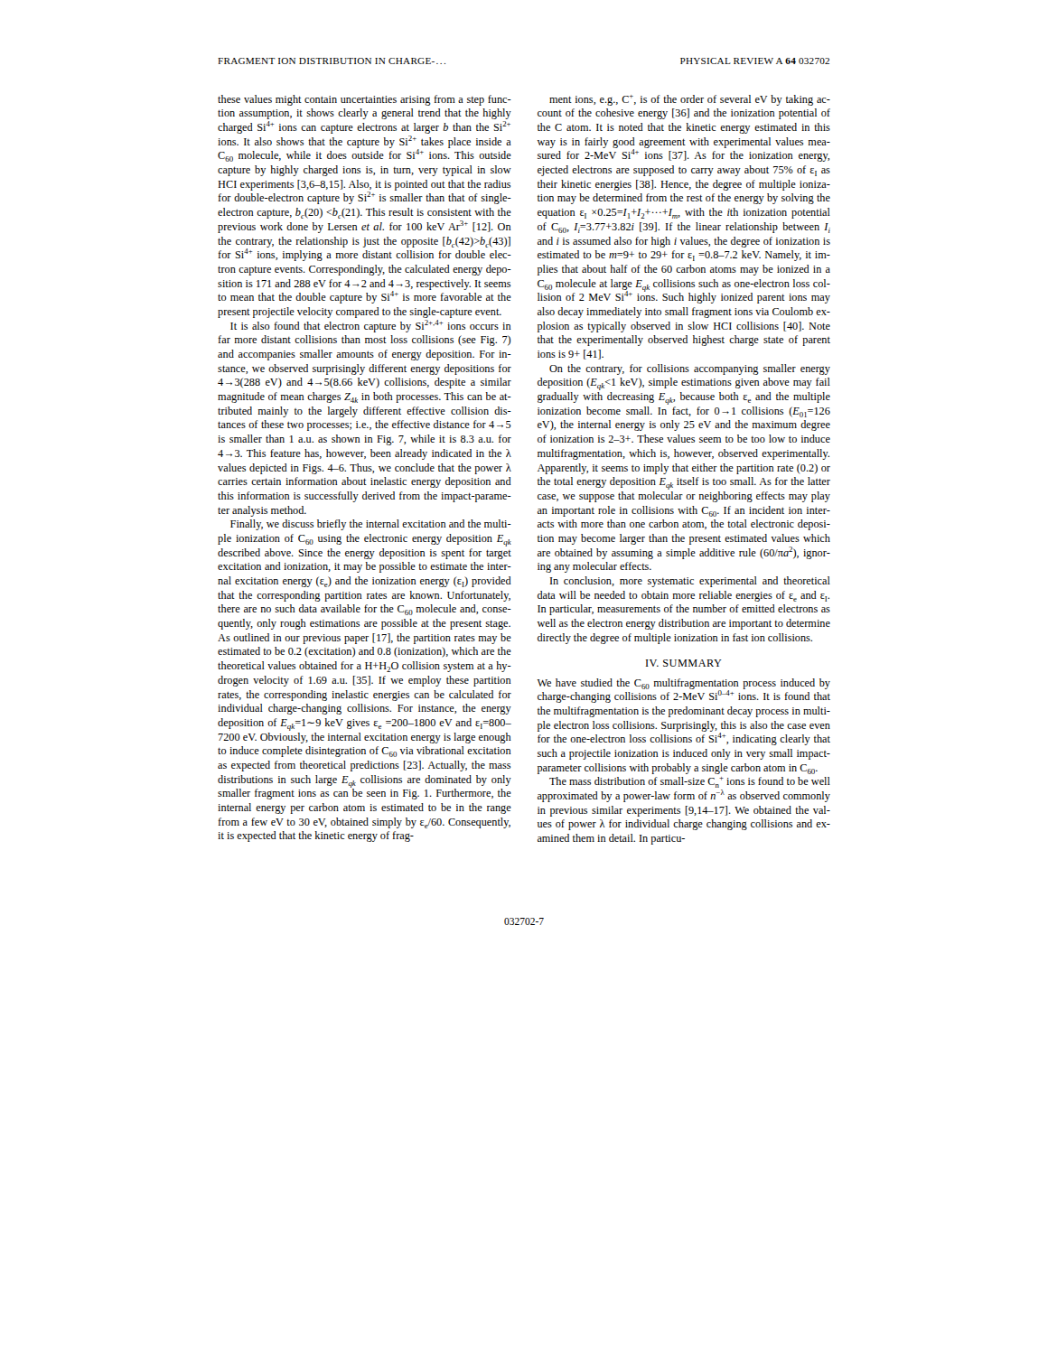Fragment ion distribution in charge- . . .
Physical Review A 64 032702
these values might contain uncertainties arising from a step function assumption, it shows clearly a general trend that the highly charged Si4+ ions can capture electrons at larger b than the Si2+ ions. It also shows that the capture by Si2+ takes place inside a C60 molecule, while it does outside for Si4+ ions. This outside capture by highly charged ions is, in turn, very typical in slow HCI experiments [3,6–8,15]. Also, it is pointed out that the radius for double-electron capture by Si2+ is smaller than that of single-electron capture, bc(20) <bc(21). This result is consistent with the previous work done by Lersen et al. for 100 keV Ar3+ [12]. On the contrary, the relationship is just the opposite [bc(42)>bc(43)] for Si4+ ions, implying a more distant collision for double electron capture events. Correspondingly, the calculated energy deposition is 171 and 288 eV for 4→2 and 4→3, respectively. It seems to mean that the double capture by Si4+ is more favorable at the present projectile velocity compared to the single-capture event.
It is also found that electron capture by Si2+,4+ ions occurs in far more distant collisions than most loss collisions (see Fig. 7) and accompanies smaller amounts of energy deposition. For instance, we observed surprisingly different energy depositions for 4→3(288 eV) and 4→5(8.66 keV) collisions, despite a similar magnitude of mean charges Z4k in both processes. This can be attributed mainly to the largely different effective collision distances of these two processes; i.e., the effective distance for 4→5 is smaller than 1 a.u. as shown in Fig. 7, while it is 8.3 a.u. for 4→3. This feature has, however, been already indicated in the λ values depicted in Figs. 4–6. Thus, we conclude that the power λ carries certain information about inelastic energy deposition and this information is successfully derived from the impact-parameter analysis method.
Finally, we discuss briefly the internal excitation and the multiple ionization of C60 using the electronic energy deposition Eqk described above. Since the energy deposition is spent for target excitation and ionization, it may be possible to estimate the internal excitation energy (εe) and the ionization energy (εI) provided that the corresponding partition rates are known. Unfortunately, there are no such data available for the C60 molecule and, consequently, only rough estimations are possible at the present stage. As outlined in our previous paper [17], the partition rates may be estimated to be 0.2 (excitation) and 0.8 (ionization), which are the theoretical values obtained for a H+H2O collision system at a hydrogen velocity of 1.69 a.u. [35]. If we employ these partition rates, the corresponding inelastic energies can be calculated for individual charge-changing collisions. For instance, the energy deposition of Eqk=1∼9 keV gives εe =200–1800 eV and εI=800–7200 eV. Obviously, the internal excitation energy is large enough to induce complete disintegration of C60 via vibrational excitation as expected from theoretical predictions [23]. Actually, the mass distributions in such large Eqk collisions are dominated by only smaller fragment ions as can be seen in Fig. 1. Furthermore, the internal energy per carbon atom is estimated to be in the range from a few eV to 30 eV, obtained simply by εe/60. Consequently, it is expected that the kinetic energy of frag-
ment ions, e.g., C+, is of the order of several eV by taking account of the cohesive energy [36] and the ionization potential of the C atom. It is noted that the kinetic energy estimated in this way is in fairly good agreement with experimental values measured for 2-MeV Si4+ ions [37]. As for the ionization energy, ejected electrons are supposed to carry away about 75% of εI as their kinetic energies [38]. Hence, the degree of multiple ionization may be determined from the rest of the energy by solving the equation εI ×0.25=I1+I2+···+Im, with the ith ionization potential of C60, Ii=3.77+3.82i [39]. If the linear relationship between Ii and i is assumed also for high i values, the degree of ionization is estimated to be m=9+ to 29+ for εI =0.8–7.2 keV. Namely, it implies that about half of the 60 carbon atoms may be ionized in a C60 molecule at large Eqk collisions such as one-electron loss collision of 2 MeV Si4+ ions. Such highly ionized parent ions may also decay immediately into small fragment ions via Coulomb explosion as typically observed in slow HCI collisions [40]. Note that the experimentally observed highest charge state of parent ions is 9+ [41].
On the contrary, for collisions accompanying smaller energy deposition (Eqk<1 keV), simple estimations given above may fail gradually with decreasing Eqk, because both εe and the multiple ionization become small. In fact, for 0→1 collisions (E01=126 eV), the internal energy is only 25 eV and the maximum degree of ionization is 2–3+. These values seem to be too low to induce multifragmentation, which is, however, observed experimentally. Apparently, it seems to imply that either the partition rate (0.2) or the total energy deposition Eqk itself is too small. As for the latter case, we suppose that molecular or neighboring effects may play an important role in collisions with C60. If an incident ion interacts with more than one carbon atom, the total electronic deposition may become larger than the present estimated values which are obtained by assuming a simple additive rule (60/πa2), ignoring any molecular effects.
In conclusion, more systematic experimental and theoretical data will be needed to obtain more reliable energies of εe and εI. In particular, measurements of the number of emitted electrons as well as the electron energy distribution are important to determine directly the degree of multiple ionization in fast ion collisions.
IV. Summary
We have studied the C60 multifragmentation process induced by charge-changing collisions of 2-MeV Si0–4+ ions. It is found that the multifragmentation is the predominant decay process in multiple electron loss collisions. Surprisingly, this is also the case even for the one-electron loss collisions of Si4+, indicating clearly that such a projectile ionization is induced only in very small impact-parameter collisions with probably a single carbon atom in C60.
The mass distribution of small-size Cn+ ions is found to be well approximated by a power-law form of n−λ as observed commonly in previous similar experiments [9,14–17]. We obtained the values of power λ for individual charge changing collisions and examined them in detail. In particu-
032702-7